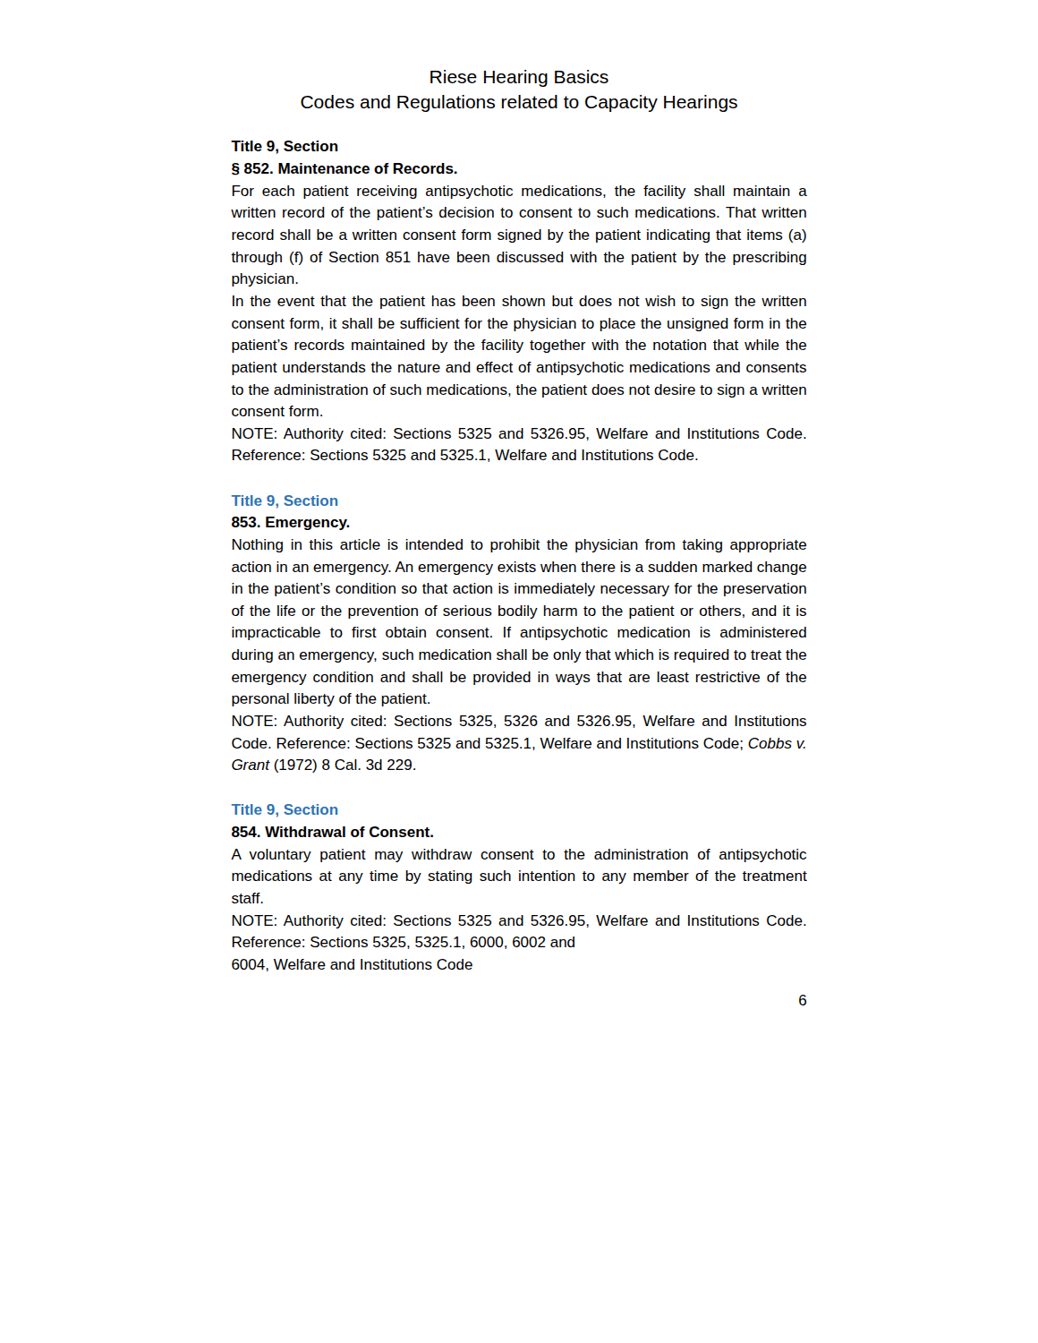Riese Hearing Basics Codes and Regulations related to Capacity Hearings
Title 9, Section
§ 852. Maintenance of Records.
For each patient receiving antipsychotic medications, the facility shall maintain a written record of the patient’s decision to consent to such medications. That written record shall be a written consent form signed by the patient indicating that items (a) through (f) of Section 851 have been discussed with the patient by the prescribing physician.
In the event that the patient has been shown but does not wish to sign the written consent form, it shall be sufficient for the physician to place the unsigned form in the patient’s records maintained by the facility together with the notation that while the patient understands the nature and effect of antipsychotic medications and consents to the administration of such medications, the patient does not desire to sign a written consent form.
NOTE: Authority cited: Sections 5325 and 5326.95, Welfare and Institutions Code. Reference: Sections 5325 and 5325.1, Welfare and Institutions Code.
Title 9, Section
853. Emergency.
Nothing in this article is intended to prohibit the physician from taking appropriate action in an emergency. An emergency exists when there is a sudden marked change in the patient’s condition so that action is immediately necessary for the preservation of the life or the prevention of serious bodily harm to the patient or others, and it is impracticable to first obtain consent. If antipsychotic medication is administered during an emergency, such medication shall be only that which is required to treat the emergency condition and shall be provided in ways that are least restrictive of the personal liberty of the patient.
NOTE: Authority cited: Sections 5325, 5326 and 5326.95, Welfare and Institutions Code. Reference: Sections 5325 and 5325.1, Welfare and Institutions Code; Cobbs v. Grant (1972) 8 Cal. 3d 229.
Title 9, Section
854. Withdrawal of Consent.
A voluntary patient may withdraw consent to the administration of antipsychotic medications at any time by stating such intention to any member of the treatment staff.
NOTE: Authority cited: Sections 5325 and 5326.95, Welfare and Institutions Code. Reference: Sections 5325, 5325.1, 6000, 6002 and
6004, Welfare and Institutions Code
6